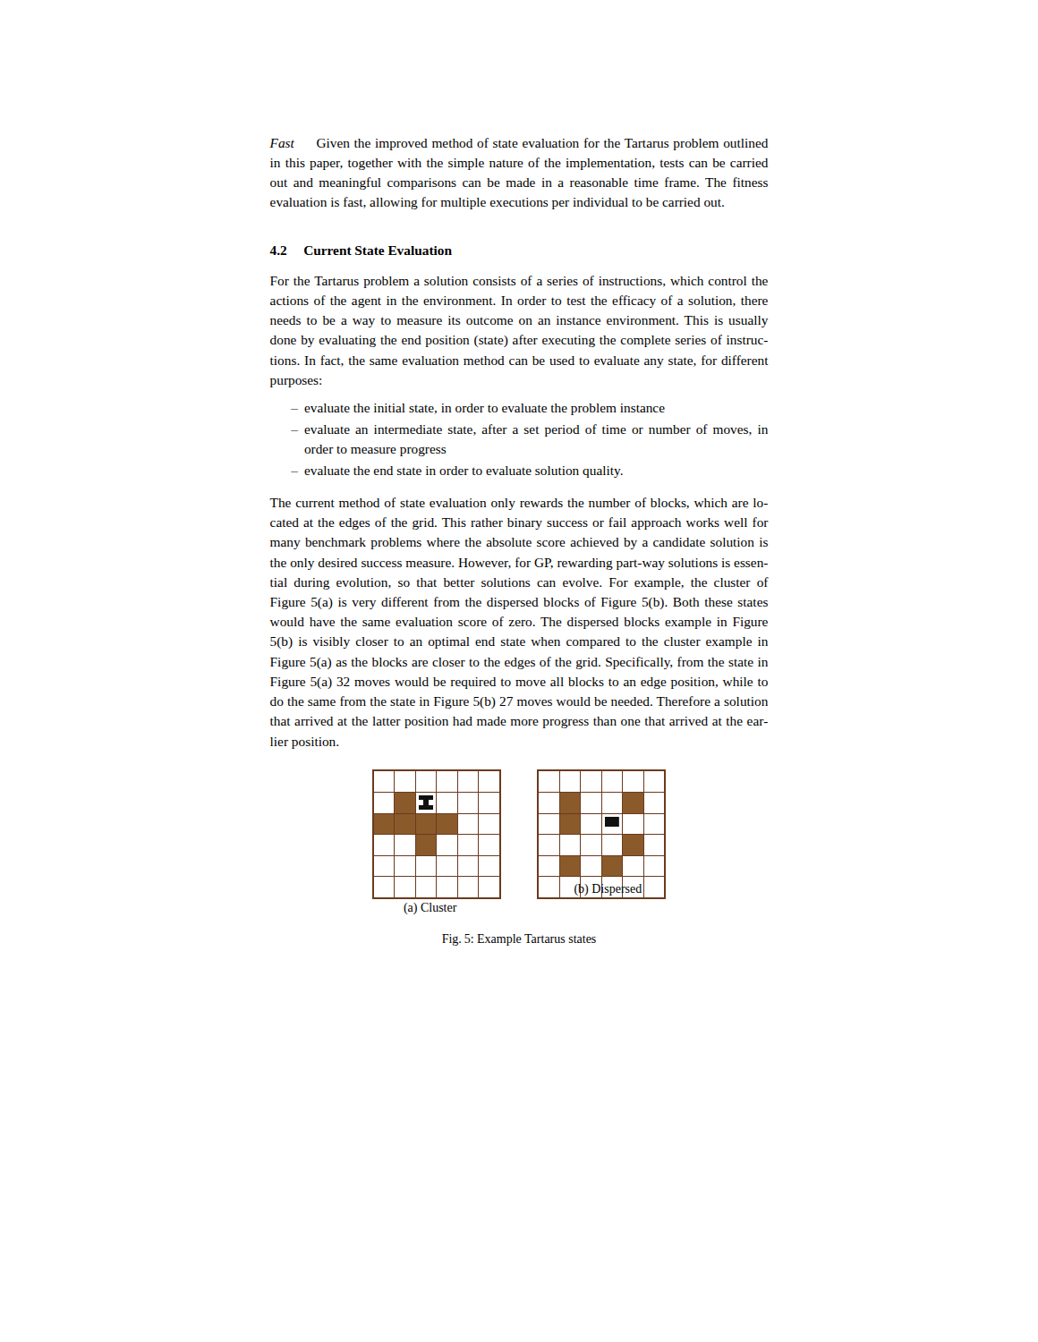Fast Given the improved method of state evaluation for the Tartarus problem outlined in this paper, together with the simple nature of the implementation, tests can be carried out and meaningful comparisons can be made in a reasonable time frame. The fitness evaluation is fast, allowing for multiple executions per individual to be carried out.
4.2 Current State Evaluation
For the Tartarus problem a solution consists of a series of instructions, which control the actions of the agent in the environment. In order to test the efficacy of a solution, there needs to be a way to measure its outcome on an instance environment. This is usually done by evaluating the end position (state) after executing the complete series of instructions. In fact, the same evaluation method can be used to evaluate any state, for different purposes:
evaluate the initial state, in order to evaluate the problem instance
evaluate an intermediate state, after a set period of time or number of moves, in order to measure progress
evaluate the end state in order to evaluate solution quality.
The current method of state evaluation only rewards the number of blocks, which are located at the edges of the grid. This rather binary success or fail approach works well for many benchmark problems where the absolute score achieved by a candidate solution is the only desired success measure. However, for GP, rewarding part-way solutions is essential during evolution, so that better solutions can evolve. For example, the cluster of Figure 5(a) is very different from the dispersed blocks of Figure 5(b). Both these states would have the same evaluation score of zero. The dispersed blocks example in Figure 5(b) is visibly closer to an optimal end state when compared to the cluster example in Figure 5(a) as the blocks are closer to the edges of the grid. Specifically, from the state in Figure 5(a) 32 moves would be required to move all blocks to an edge position, while to do the same from the state in Figure 5(b) 27 moves would be needed. Therefore a solution that arrived at the latter position had made more progress than one that arrived at the earlier position.
(a) Cluster
(b) Dispersed
Fig. 5: Example Tartarus states